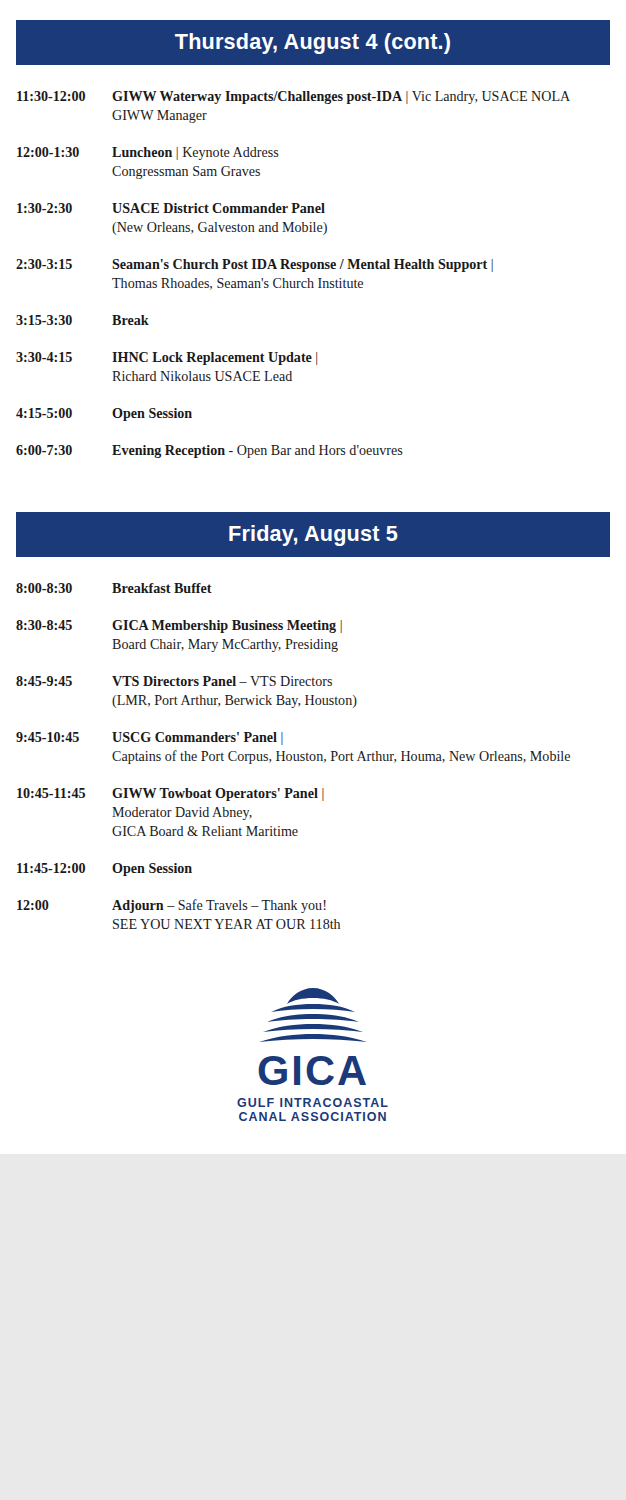Thursday, August 4 (cont.)
| 11:30-12:00 | GIWW Waterway Impacts/Challenges post-IDA / Vic Landry, USACE NOLA GIWW Manager |
| 12:00-1:30 | Luncheon / Keynote Address Congressman Sam Graves |
| 1:30-2:30 | USACE District Commander Panel (New Orleans, Galveston and Mobile) |
| 2:30-3:15 | Seaman's Church Post IDA Response / Mental Health Support / Thomas Rhoades, Seaman's Church Institute |
| 3:15-3:30 | Break |
| 3:30-4:15 | IHNC Lock Replacement Update / Richard Nikolaus USACE Lead |
| 4:15-5:00 | Open Session |
| 6:00-7:30 | Evening Reception - Open Bar and Hors d'oeuvres |
Friday, August 5
| 8:00-8:30 | Breakfast Buffet |
| 8:30-8:45 | GICA Membership Business Meeting / Board Chair, Mary McCarthy, Presiding |
| 8:45-9:45 | VTS Directors Panel – VTS Directors (LMR, Port Arthur, Berwick Bay, Houston) |
| 9:45-10:45 | USCG Commanders' Panel / Captains of the Port Corpus, Houston, Port Arthur, Houma, New Orleans, Mobile |
| 10:45-11:45 | GIWW Towboat Operators' Panel / Moderator David Abney, GICA Board & Reliant Maritime |
| 11:45-12:00 | Open Session |
| 12:00 | Adjourn – Safe Travels – Thank you! SEE YOU NEXT YEAR AT OUR 118th |
GICA
GULF INTRACOASTAL
CANAL ASSOCIATION